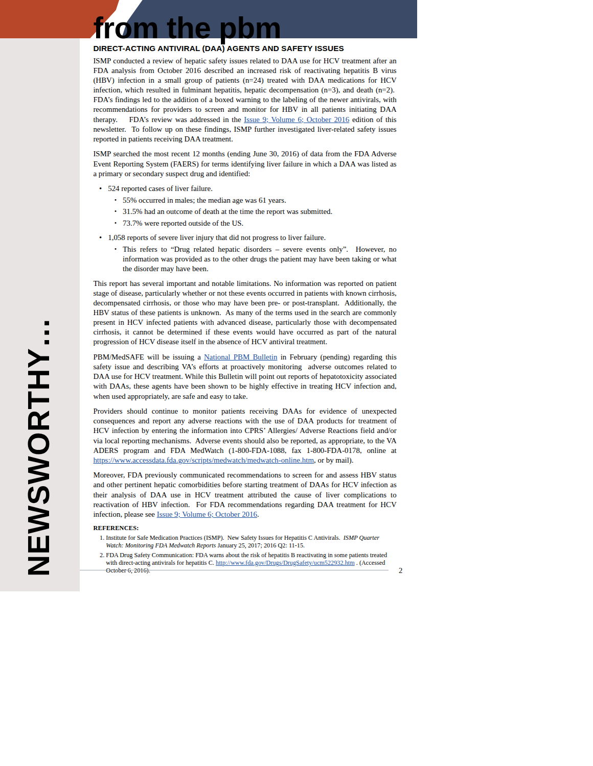NEWSWORTHY…
from the pbm
DIRECT-ACTING ANTIVIRAL (DAA) AGENTS AND SAFETY ISSUES
ISMP conducted a review of hepatic safety issues related to DAA use for HCV treatment after an FDA analysis from October 2016 described an increased risk of reactivating hepatitis B virus (HBV) infection in a small group of patients (n=24) treated with DAA medications for HCV infection, which resulted in fulminant hepatitis, hepatic decompensation (n=3), and death (n=2). FDA’s findings led to the addition of a boxed warning to the labeling of the newer antivirals, with recommendations for providers to screen and monitor for HBV in all patients initiating DAA therapy. FDA’s review was addressed in the Issue 9; Volume 6; October 2016 edition of this newsletter. To follow up on these findings, ISMP further investigated liver-related safety issues reported in patients receiving DAA treatment.
ISMP searched the most recent 12 months (ending June 30, 2016) of data from the FDA Adverse Event Reporting System (FAERS) for terms identifying liver failure in which a DAA was listed as a primary or secondary suspect drug and identified:
524 reported cases of liver failure.
55% occurred in males; the median age was 61 years.
31.5% had an outcome of death at the time the report was submitted.
73.7% were reported outside of the US.
1,058 reports of severe liver injury that did not progress to liver failure.
This refers to “Drug related hepatic disorders – severe events only”. However, no information was provided as to the other drugs the patient may have been taking or what the disorder may have been.
This report has several important and notable limitations. No information was reported on patient stage of disease, particularly whether or not these events occurred in patients with known cirrhosis, decompensated cirrhosis, or those who may have been pre- or post-transplant. Additionally, the HBV status of these patients is unknown. As many of the terms used in the search are commonly present in HCV infected patients with advanced disease, particularly those with decompensated cirrhosis, it cannot be determined if these events would have occurred as part of the natural progression of HCV disease itself in the absence of HCV antiviral treatment.
PBM/MedSAFE will be issuing a National PBM Bulletin in February (pending) regarding this safety issue and describing VA’s efforts at proactively monitoring adverse outcomes related to DAA use for HCV treatment. While this Bulletin will point out reports of hepatotoxicity associated with DAAs, these agents have been shown to be highly effective in treating HCV infection and, when used appropriately, are safe and easy to take.
Providers should continue to monitor patients receiving DAAs for evidence of unexpected consequences and report any adverse reactions with the use of DAA products for treatment of HCV infection by entering the information into CPRS’ Allergies/ Adverse Reactions field and/or via local reporting mechanisms. Adverse events should also be reported, as appropriate, to the VA ADERS program and FDA MedWatch (1-800-FDA-1088, fax 1-800-FDA-0178, online at https://www.accessdata.fda.gov/scripts/medwatch/medwatch-online.htm, or by mail).
Moreover, FDA previously communicated recommendations to screen for and assess HBV status and other pertinent hepatic comorbidities before starting treatment of DAAs for HCV infection as their analysis of DAA use in HCV treatment attributed the cause of liver complications to reactivation of HBV infection. For FDA recommendations regarding DAA treatment for HCV infection, please see Issue 9; Volume 6; October 2016.
REFERENCES:
Institute for Safe Medication Practices (ISMP). New Safety Issues for Hepatitis C Antivirals. ISMP Quarter Watch: Monitoring FDA Medwatch Reports January 25, 2017; 2016 Q2: 11-15.
FDA Drug Safety Communication: FDA warns about the risk of hepatitis B reactivating in some patients treated with direct-acting antivirals for hepatitis C. http://www.fda.gov/Drugs/DrugSafety/ucm522932.htm . (Accessed October 6, 2016).
2